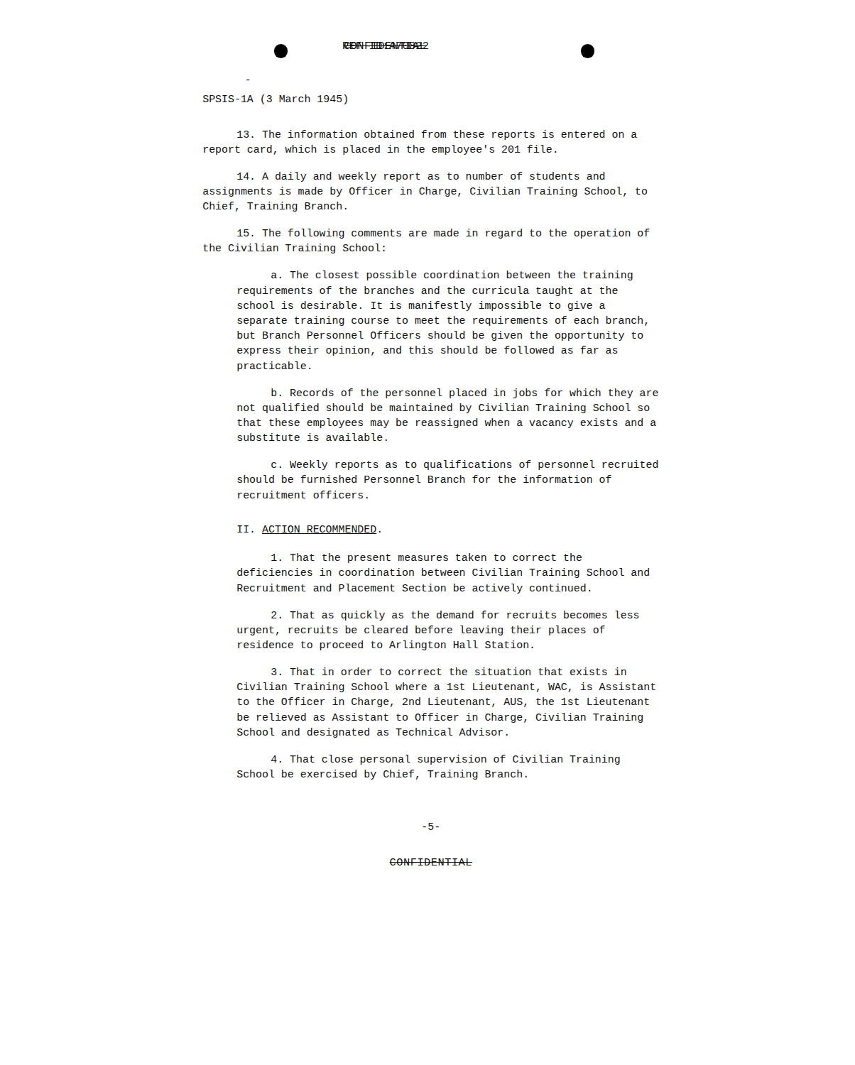REF ID:A70822 CONFIDENTIAL
-
SPSIS-1A (3 March 1945)
13. The information obtained from these reports is entered on a report card, which is placed in the employee's 201 file.
14. A daily and weekly report as to number of students and assignments is made by Officer in Charge, Civilian Training School, to Chief, Training Branch.
15. The following comments are made in regard to the operation of the Civilian Training School:
a. The closest possible coordination between the training requirements of the branches and the curricula taught at the school is desirable. It is manifestly impossible to give a separate training course to meet the requirements of each branch, but Branch Personnel Officers should be given the opportunity to express their opinion, and this should be followed as far as practicable.
b. Records of the personnel placed in jobs for which they are not qualified should be maintained by Civilian Training School so that these employees may be reassigned when a vacancy exists and a substitute is available.
c. Weekly reports as to qualifications of personnel recruited should be furnished Personnel Branch for the information of recruitment officers.
II. ACTION RECOMMENDED.
1. That the present measures taken to correct the deficiencies in coordination between Civilian Training School and Recruitment and Placement Section be actively continued.
2. That as quickly as the demand for recruits becomes less urgent, recruits be cleared before leaving their places of residence to proceed to Arlington Hall Station.
3. That in order to correct the situation that exists in Civilian Training School where a 1st Lieutenant, WAC, is Assistant to the Officer in Charge, 2nd Lieutenant, AUS, the 1st Lieutenant be relieved as Assistant to Officer in Charge, Civilian Training School and designated as Technical Advisor.
4. That close personal supervision of Civilian Training School be exercised by Chief, Training Branch.
-5-
CONFIDENTIAL